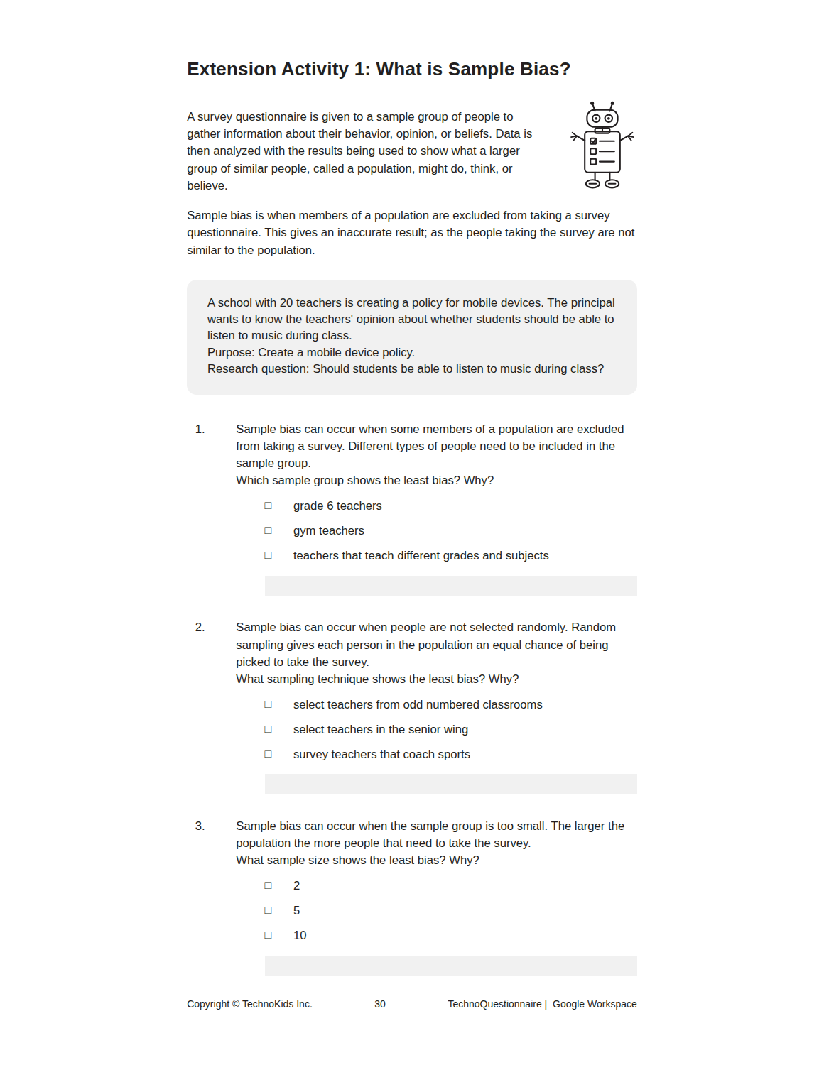Extension Activity 1: What is Sample Bias?
A survey questionnaire is given to a sample group of people to gather information about their behavior, opinion, or beliefs. Data is then analyzed with the results being used to show what a larger group of similar people, called a population, might do, think, or believe.
Sample bias is when members of a population are excluded from taking a survey questionnaire. This gives an inaccurate result; as the people taking the survey are not similar to the population.
A school with 20 teachers is creating a policy for mobile devices. The principal wants to know the teachers' opinion about whether students should be able to listen to music during class.
Purpose: Create a mobile device policy.
Research question: Should students be able to listen to music during class?
Sample bias can occur when some members of a population are excluded from taking a survey. Different types of people need to be included in the sample group. Which sample group shows the least bias? Why?
grade 6 teachers
gym teachers
teachers that teach different grades and subjects
Sample bias can occur when people are not selected randomly. Random sampling gives each person in the population an equal chance of being picked to take the survey. What sampling technique shows the least bias? Why?
select teachers from odd numbered classrooms
select teachers in the senior wing
survey teachers that coach sports
Sample bias can occur when the sample group is too small. The larger the population the more people that need to take the survey. What sample size shows the least bias? Why?
2
5
10
Copyright © TechnoKids Inc.
30
TechnoQuestionnaire | Google Workspace